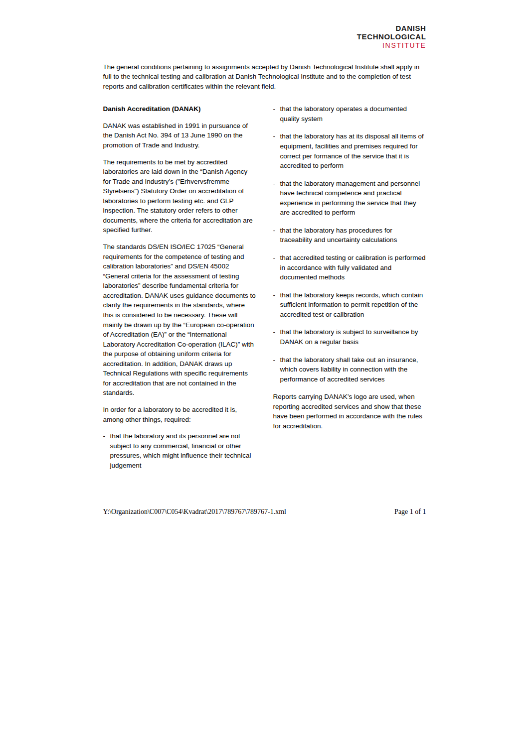DANISH
TECHNOLOGICAL
INSTITUTE
The general conditions pertaining to assignments accepted by Danish Technological Institute shall apply in full to the technical testing and calibration at Danish Technological Institute and to the completion of test reports and calibration certificates within the relevant field.
Danish Accreditation (DANAK)
DANAK was established in 1991 in pursuance of the Danish Act No. 394 of 13 June 1990 on the promotion of Trade and Industry.
The requirements to be met by accredited laboratories are laid down in the “Danish Agency for Trade and Industry’s ("Erhvervsfremme Styrelsens") Statutory Order on accreditation of laboratories to perform testing etc. and GLP inspection. The statutory order refers to other documents, where the criteria for accreditation are specified further.
The standards DS/EN ISO/IEC 17025 “General requirements for the competence of testing and calibration laboratories” and DS/EN 45002 “General criteria for the assessment of testing laboratories” describe fundamental criteria for accreditation. DANAK uses guidance documents to clarify the requirements in the standards, where this is considered to be necessary. These will mainly be drawn up by the “European co-operation of Accreditation (EA)” or the “International Laboratory Accreditation Co-operation (ILAC)” with the purpose of obtaining uniform criteria for accreditation. In addition, DANAK draws up Technical Regulations with specific requirements for accreditation that are not contained in the standards.
In order for a laboratory to be accredited it is, among other things, required:
that the laboratory and its personnel are not subject to any commercial, financial or other pressures, which might influence their technical judgement
that the laboratory operates a documented quality system
that the laboratory has at its disposal all items of equipment, facilities and premises required for correct per formance of the service that it is accredited to perform
that the laboratory management and personnel have technical competence and practical experience in performing the service that they are accredited to perform
that the laboratory has procedures for traceability and uncertainty calculations
that accredited testing or calibration is performed in accordance with fully validated and documented methods
that the laboratory keeps records, which contain sufficient information to permit repetition of the accredited test or calibration
that the laboratory is subject to surveillance by DANAK on a regular basis
that the laboratory shall take out an insurance, which covers liability in connection with the performance of accredited services
Reports carrying DANAK’s logo are used, when reporting accredited services and show that these have been performed in accordance with the rules for accreditation.
Y:\Organization\C007\C054\Kvadrat\2017\789767\789767-1.xml Page 1 of 1